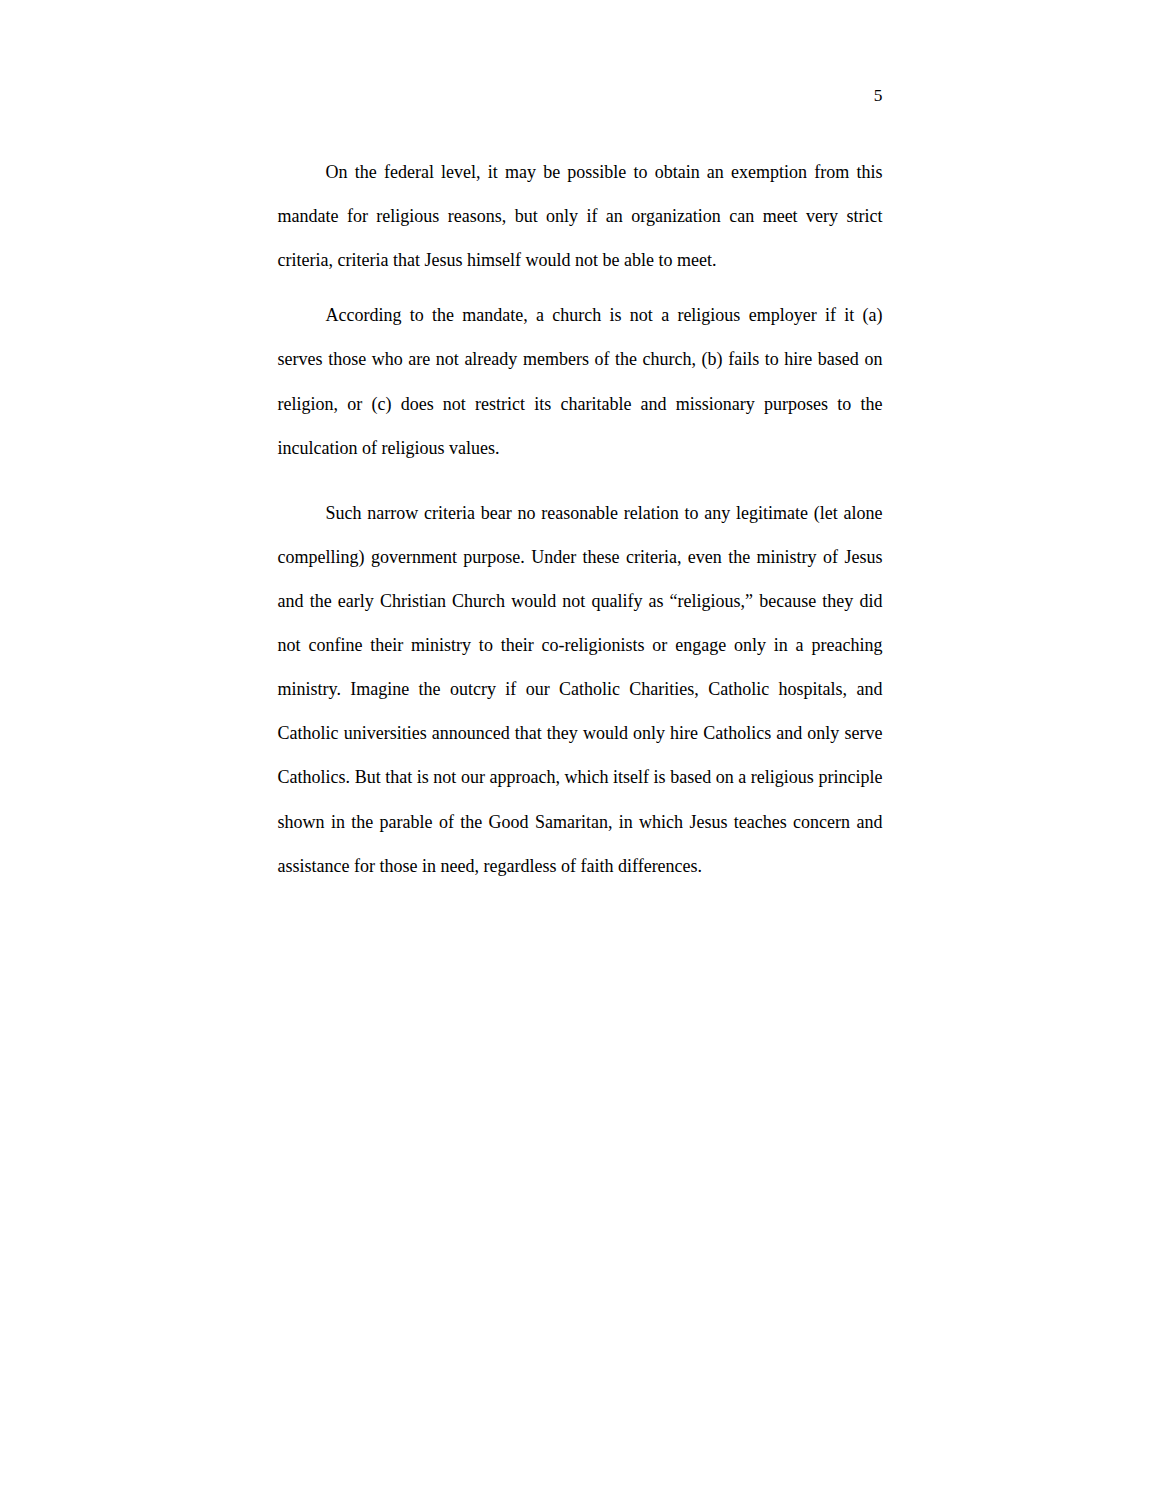5
On the federal level, it may be possible to obtain an exemption from this mandate for religious reasons, but only if an organization can meet very strict criteria, criteria that Jesus himself would not be able to meet.
According to the mandate, a church is not a religious employer if it (a) serves those who are not already members of the church, (b) fails to hire based on religion, or (c) does not restrict its charitable and missionary purposes to the inculcation of religious values.
Such narrow criteria bear no reasonable relation to any legitimate (let alone compelling) government purpose. Under these criteria, even the ministry of Jesus and the early Christian Church would not qualify as “religious,” because they did not confine their ministry to their co-religionists or engage only in a preaching ministry. Imagine the outcry if our Catholic Charities, Catholic hospitals, and Catholic universities announced that they would only hire Catholics and only serve Catholics. But that is not our approach, which itself is based on a religious principle shown in the parable of the Good Samaritan, in which Jesus teaches concern and assistance for those in need, regardless of faith differences.